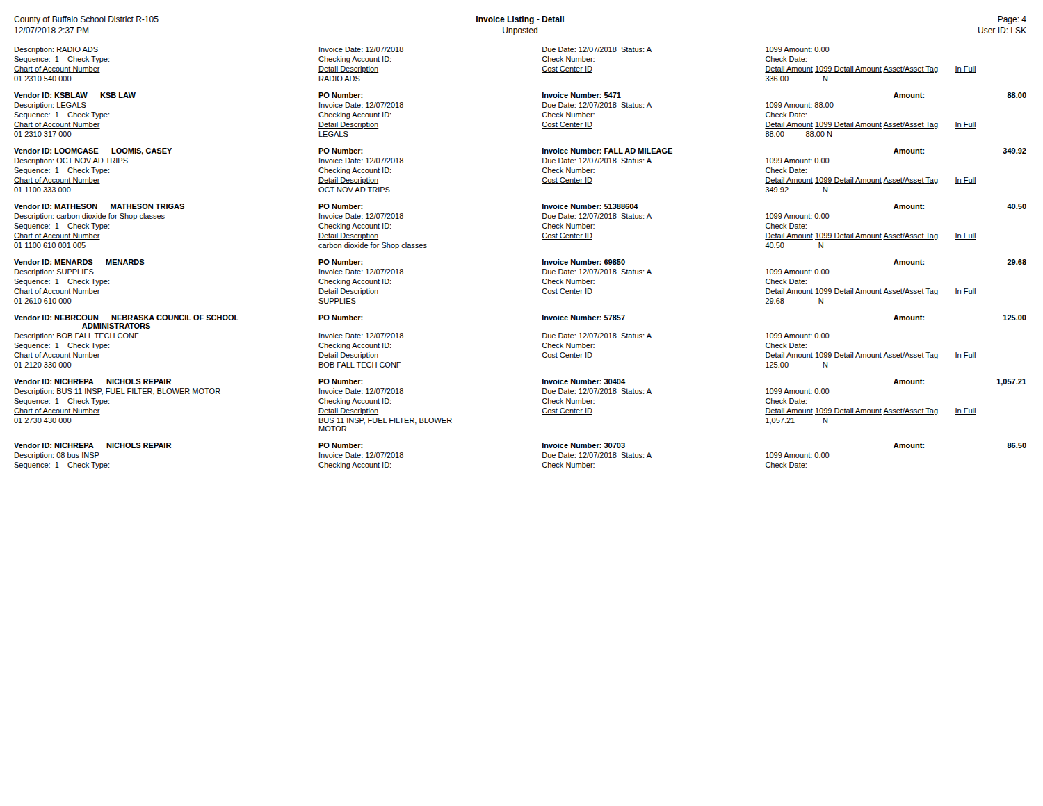| County of Buffalo School District R-105 | Invoice Listing - Detail | Page: 4 |
| 12/07/2018 2:37 PM | Unposted | User ID: LSK |
| Description: RADIO ADS | Invoice Date: 12/07/2018 | Due Date: 12/07/2018 Status: A | 1099 Amount: 0.00 |
| Sequence: 1 Check Type: | Checking Account ID: | Check Number: | Check Date: |
| Chart of Account Number | Detail Description | Cost Center ID | Detail Amount 1099 Detail Amount Asset/Asset Tag In Full |
| 01 2310 540 000 | RADIO ADS | | 336.00 N |
| Vendor ID: KSBLAW KSB LAW | PO Number: | Invoice Number: 5471 | Amount: | 88.00 |
| Description: LEGALS | Invoice Date: 12/07/2018 | Due Date: 12/07/2018 Status: A | 1099 Amount: 88.00 |
| Sequence: 1 Check Type: | Checking Account ID: | Check Number: | Check Date: |
| Chart of Account Number | Detail Description | Cost Center ID | Detail Amount 1099 Detail Amount Asset/Asset Tag In Full |
| 01 2310 317 000 | LEGALS | | 88.00 88.00 N |
| Vendor ID: LOOMCASE LOOMIS, CASEY | PO Number: | Invoice Number: FALL AD MILEAGE | Amount: | 349.92 |
| Description: OCT NOV AD TRIPS | Invoice Date: 12/07/2018 | Due Date: 12/07/2018 Status: A | 1099 Amount: 0.00 |
| Sequence: 1 Check Type: | Checking Account ID: | Check Number: | Check Date: |
| Chart of Account Number | Detail Description | Cost Center ID | Detail Amount 1099 Detail Amount Asset/Asset Tag In Full |
| 01 1100 333 000 | OCT NOV AD TRIPS | | 349.92 N |
| Vendor ID: MATHESON MATHESON TRIGAS | PO Number: | Invoice Number: 51388604 | Amount: | 40.50 |
| Description: carbon dioxide for Shop classes | Invoice Date: 12/07/2018 | Due Date: 12/07/2018 Status: A | 1099 Amount: 0.00 |
| Sequence: 1 Check Type: | Checking Account ID: | Check Number: | Check Date: |
| Chart of Account Number | Detail Description | Cost Center ID | Detail Amount 1099 Detail Amount Asset/Asset Tag In Full |
| 01 1100 610 001 005 | carbon dioxide for Shop classes | | 40.50 N |
| Vendor ID: MENARDS MENARDS | PO Number: | Invoice Number: 69850 | Amount: | 29.68 |
| Description: SUPPLIES | Invoice Date: 12/07/2018 | Due Date: 12/07/2018 Status: A | 1099 Amount: 0.00 |
| Sequence: 1 Check Type: | Checking Account ID: | Check Number: | Check Date: |
| Chart of Account Number | Detail Description | Cost Center ID | Detail Amount 1099 Detail Amount Asset/Asset Tag In Full |
| 01 2610 610 000 | SUPPLIES | | 29.68 N |
| Vendor ID: NEBRCOUN NEBRASKA COUNCIL OF SCHOOL ADMINISTRATORS | PO Number: | Invoice Number: 57857 | Amount: | 125.00 |
| Description: BOB FALL TECH CONF | Invoice Date: 12/07/2018 | Due Date: 12/07/2018 Status: A | 1099 Amount: 0.00 |
| Sequence: 1 Check Type: | Checking Account ID: | Check Number: | Check Date: |
| Chart of Account Number | Detail Description | Cost Center ID | Detail Amount 1099 Detail Amount Asset/Asset Tag In Full |
| 01 2120 330 000 | BOB FALL TECH CONF | | 125.00 N |
| Vendor ID: NICHREPA NICHOLS REPAIR | PO Number: | Invoice Number: 30404 | Amount: | 1,057.21 |
| Description: BUS 11 INSP, FUEL FILTER, BLOWER MOTOR | Invoice Date: 12/07/2018 | Due Date: 12/07/2018 Status: A | 1099 Amount: 0.00 |
| Sequence: 1 Check Type: | Checking Account ID: | Check Number: | Check Date: |
| Chart of Account Number | Detail Description | Cost Center ID | Detail Amount 1099 Detail Amount Asset/Asset Tag In Full |
| 01 2730 430 000 | BUS 11 INSP, FUEL FILTER, BLOWER MOTOR | | 1,057.21 N |
| Vendor ID: NICHREPA NICHOLS REPAIR | PO Number: | Invoice Number: 30703 | Amount: | 86.50 |
| Description: 08 bus INSP | Invoice Date: 12/07/2018 | Due Date: 12/07/2018 Status: A | 1099 Amount: 0.00 |
| Sequence: 1 Check Type: | Checking Account ID: | Check Number: | Check Date: |